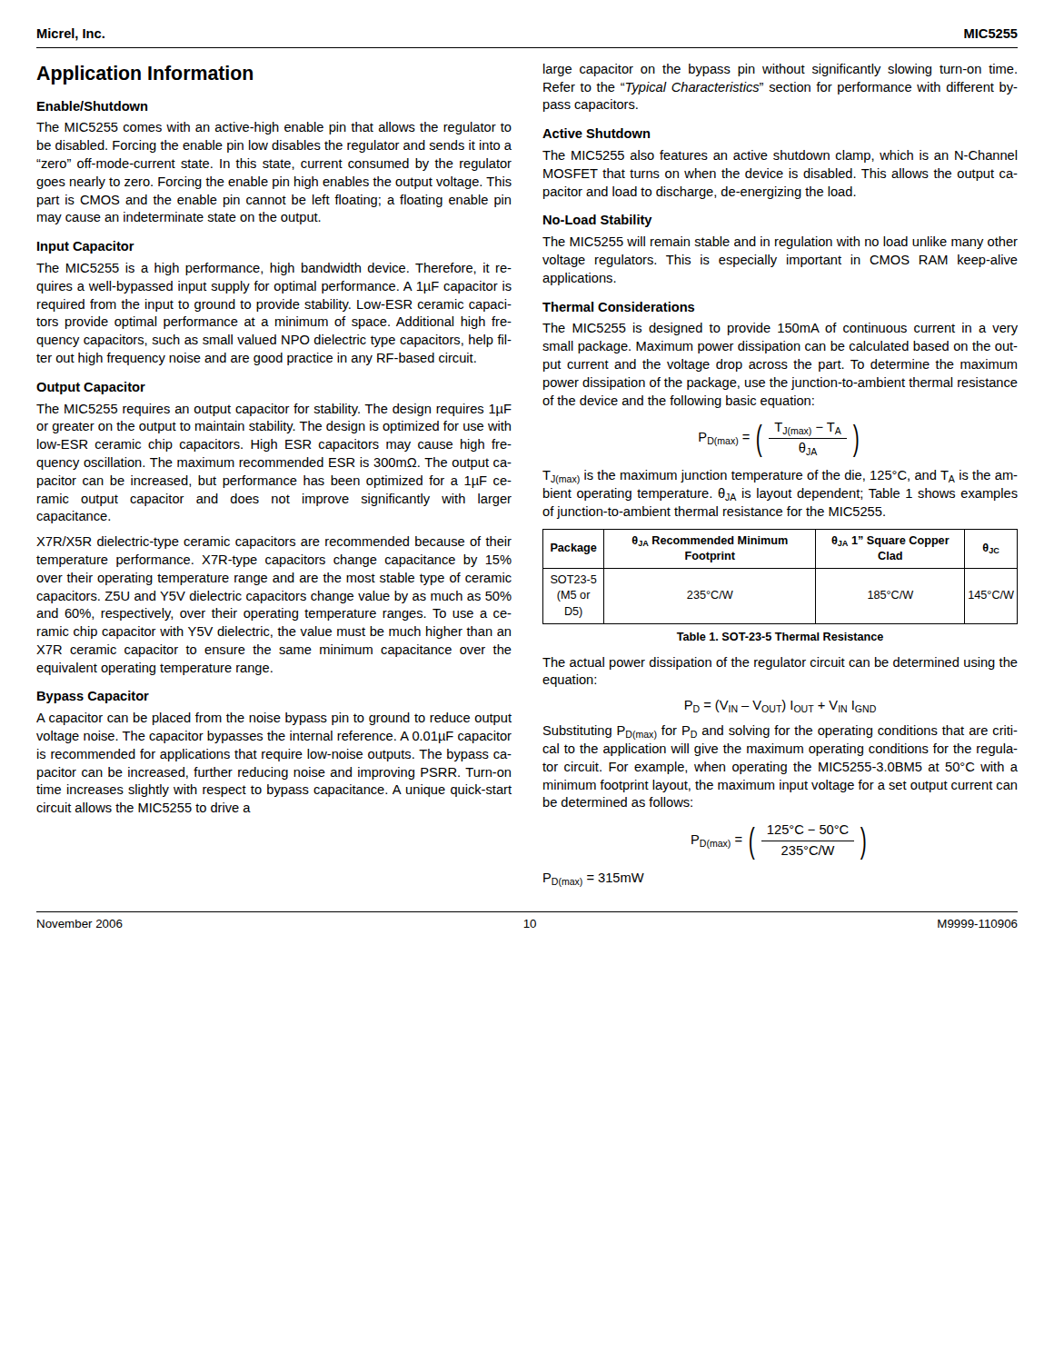Micrel, Inc. MIC5255
Application Information
Enable/Shutdown
The MIC5255 comes with an active-high enable pin that allows the regulator to be disabled. Forcing the enable pin low disables the regulator and sends it into a “zero” off-mode-current state. In this state, current consumed by the regulator goes nearly to zero. Forcing the enable pin high enables the output voltage. This part is CMOS and the enable pin cannot be left floating; a floating enable pin may cause an indeterminate state on the output.
Input Capacitor
The MIC5255 is a high performance, high bandwidth device. Therefore, it requires a well-bypassed input supply for optimal performance. A 1µF capacitor is required from the input to ground to provide stability. Low-ESR ceramic capacitors provide optimal performance at a minimum of space. Additional high frequency capacitors, such as small valued NPO dielectric type capacitors, help filter out high frequency noise and are good practice in any RF-based circuit.
Output Capacitor
The MIC5255 requires an output capacitor for stability. The design requires 1µF or greater on the output to maintain stability. The design is optimized for use with low-ESR ceramic chip capacitors. High ESR capacitors may cause high frequency oscillation. The maximum recommended ESR is 300mΩ. The output capacitor can be increased, but performance has been optimized for a 1µF ceramic output capacitor and does not improve significantly with larger capacitance.
X7R/X5R dielectric-type ceramic capacitors are recommended because of their temperature performance. X7R-type capacitors change capacitance by 15% over their operating temperature range and are the most stable type of ceramic capacitors. Z5U and Y5V dielectric capacitors change value by as much as 50% and 60%, respectively, over their operating temperature ranges. To use a ceramic chip capacitor with Y5V dielectric, the value must be much higher than an X7R ceramic capacitor to ensure the same minimum capacitance over the equivalent operating temperature range.
Bypass Capacitor
A capacitor can be placed from the noise bypass pin to ground to reduce output voltage noise. The capacitor bypasses the internal reference. A 0.01µF capacitor is recommended for applications that require low-noise outputs. The bypass capacitor can be increased, further reducing noise and improving PSRR. Turn-on time increases slightly with respect to bypass capacitance. A unique quick-start circuit allows the MIC5255 to drive a
large capacitor on the bypass pin without significantly slowing turn-on time. Refer to the “Typical Characteristics” section for performance with different bypass capacitors.
Active Shutdown
The MIC5255 also features an active shutdown clamp, which is an N-Channel MOSFET that turns on when the device is disabled. This allows the output capacitor and load to discharge, de-energizing the load.
No-Load Stability
The MIC5255 will remain stable and in regulation with no load unlike many other voltage regulators. This is especially important in CMOS RAM keep-alive applications.
Thermal Considerations
The MIC5255 is designed to provide 150mA of continuous current in a very small package. Maximum power dissipation can be calculated based on the output current and the voltage drop across the part. To determine the maximum power dissipation of the package, use the junction-to-ambient thermal resistance of the device and the following basic equation:
PD(max) = ( TJ(max) − TA θJA )
TJ(max) is the maximum junction temperature of the die, 125°C, and TA is the ambient operating temperature. θJA is layout dependent; Table 1 shows examples of junction-to-ambient thermal resistance for the MIC5255.
Table 1. SOT-23-5 Thermal Resistance
| Package | θ JA Recommended Minimum Footprint | θ JA 1” Square Copper Clad | θ JC |
| --- | --- | --- | --- |
| SOT23-5 (M5 or D5) | 235°C/W | 185°C/W | 145°C/W |
The actual power dissipation of the regulator circuit can be determined using the equation:
PD = (VIN – VOUT) IOUT + VIN IGND
Substituting PD(max) for PD and solving for the operating conditions that are critical to the application will give the maximum operating conditions for the regulator circuit. For example, when operating the MIC5255-3.0BM5 at 50°C with a minimum footprint layout, the maximum input voltage for a set output current can be determined as follows:
PD(max) = ( 125°C − 50°C 235°C/W )
PD(max) = 315mW
November 2006 10 M9999-110906